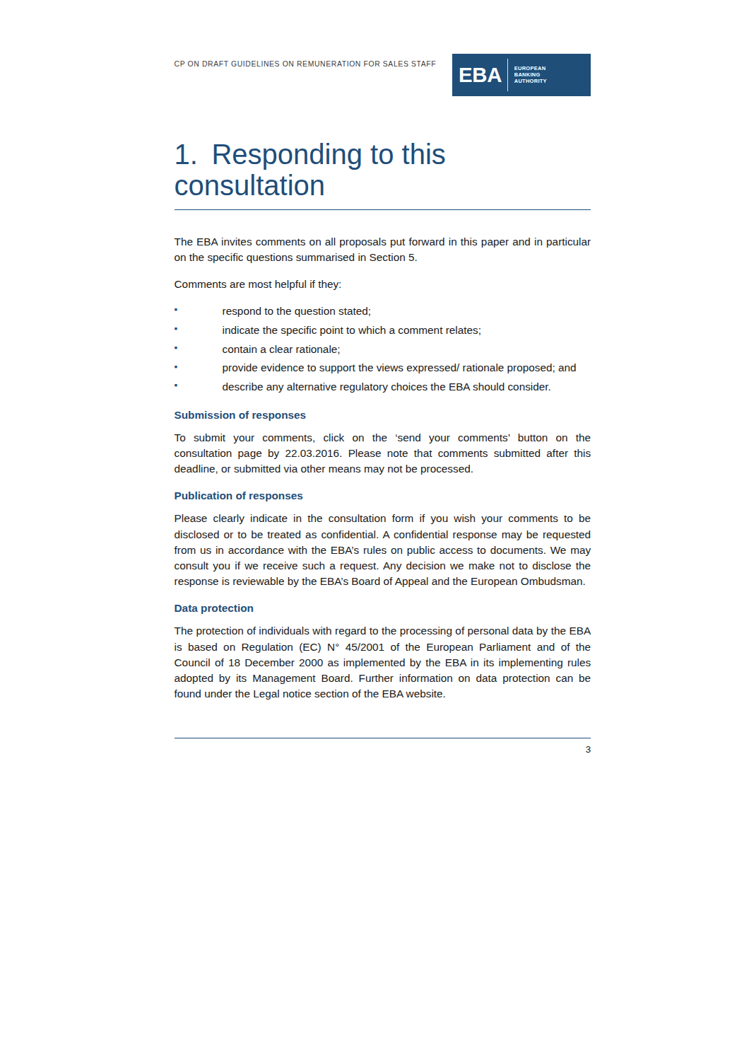CP on draft Guidelines on remuneration for sales staff
EBA European
Banking
Authority
1. Responding to this consultation
The EBA invites comments on all proposals put forward in this paper and in particular on the specific questions summarised in Section 5.
Comments are most helpful if they:
respond to the question stated;
indicate the specific point to which a comment relates;
contain a clear rationale;
provide evidence to support the views expressed/ rationale proposed; and
describe any alternative regulatory choices the EBA should consider.
Submission of responses
To submit your comments, click on the ‘send your comments’ button on the consultation page by 22.03.2016. Please note that comments submitted after this deadline, or submitted via other means may not be processed.
Publication of responses
Please clearly indicate in the consultation form if you wish your comments to be disclosed or to be treated as confidential. A confidential response may be requested from us in accordance with the EBA’s rules on public access to documents. We may consult you if we receive such a request. Any decision we make not to disclose the response is reviewable by the EBA’s Board of Appeal and the European Ombudsman.
Data protection
The protection of individuals with regard to the processing of personal data by the EBA is based on Regulation (EC) N° 45/2001 of the European Parliament and of the Council of 18 December 2000 as implemented by the EBA in its implementing rules adopted by its Management Board. Further information on data protection can be found under the Legal notice section of the EBA website.
3